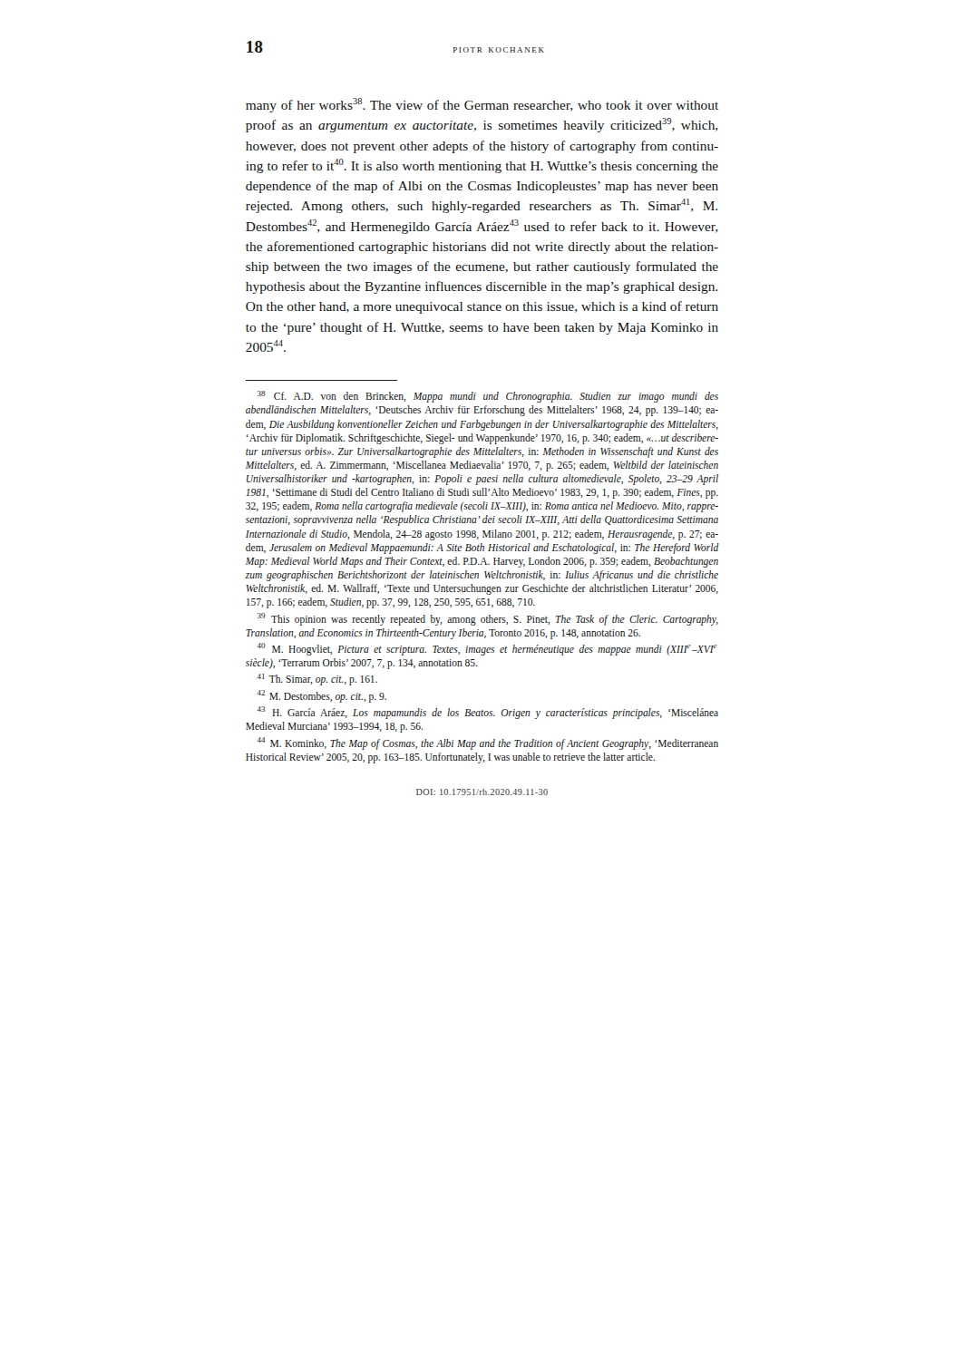18 Piotr Kochanek
many of her works38. The view of the German researcher, who took it over without proof as an argumentum ex auctoritate, is sometimes heavily criticized39, which, however, does not prevent other adepts of the history of cartography from continuing to refer to it40. It is also worth mentioning that H. Wuttke’s thesis concerning the dependence of the map of Albi on the Cosmas Indicopleustes’ map has never been rejected. Among others, such highly-regarded researchers as Th. Simar41, M. Destombes42, and Hermenegildo García Aráez43 used to refer back to it. However, the aforementioned cartographic historians did not write directly about the relationship between the two images of the ecumene, but rather cautiously formulated the hypothesis about the Byzantine influences discernible in the map’s graphical design. On the other hand, a more unequivocal stance on this issue, which is a kind of return to the ‘pure’ thought of H. Wuttke, seems to have been taken by Maja Kominko in 200544.
38 Cf. A.D. von den Brincken, Mappa mundi und Chronographia. Studien zur imago mundi des abendländischen Mittelalters, ‘Deutsches Archiv für Erforschung des Mittelalters’ 1968, 24, pp. 139–140; eadem, Die Ausbildung konventioneller Zeichen und Farbgebungen in der Universalkartographie des Mittelalters, ‘Archiv für Diplomatik. Schriftgeschichte, Siegel- und Wappenkunde’ 1970, 16, p. 340; eadem, «…ut describeretur universus orbis». Zur Universalkartographie des Mittelalters, in: Methoden in Wissenschaft und Kunst des Mittelalters, ed. A. Zimmermann, ‘Miscellanea Mediaevalia’ 1970, 7, p. 265; eadem, Weltbild der lateinischen Universalhistoriker und -kartographen, in: Popoli e paesi nella cultura altomedievale, Spoleto, 23–29 April 1981, ‘Settimane di Studi del Centro Italiano di Studi sull’Alto Medioevo’ 1983, 29, 1, p. 390; eadem, Fines, pp. 32, 195; eadem, Roma nella cartografia medievale (secoli IX–XIII), in: Roma antica nel Medioevo. Mito, rappresentazioni, sopravvivenza nella ‘Respublica Christiana’ dei secoli IX–XIII, Atti della Quattordicesima Settimana Internazionale di Studio, Mendola, 24–28 agosto 1998, Milano 2001, p. 212; eadem, Herausragende, p. 27; eadem, Jerusalem on Medieval Mappaemundi: A Site Both Historical and Eschatological, in: The Hereford World Map: Medieval World Maps and Their Context, ed. P.D.A. Harvey, London 2006, p. 359; eadem, Beobachtungen zum geographischen Berichtshorizont der lateinischen Weltchronistik, in: Iulius Africanus und die christliche Weltchronistik, ed. M. Wallraff, ‘Texte und Untersuchungen zur Geschichte der altchristlichen Literatur’ 2006, 157, p. 166; eadem, Studien, pp. 37, 99, 128, 250, 595, 651, 688, 710.
39 This opinion was recently repeated by, among others, S. Pinet, The Task of the Cleric. Cartography, Translation, and Economics in Thirteenth-Century Iberia, Toronto 2016, p. 148, annotation 26.
40 M. Hoogvliet, Pictura et scriptura. Textes, images et herméneutique des mappae mundi (XIIIe–XVIe siècle), ‘Terrarum Orbis’ 2007, 7, p. 134, annotation 85.
41 Th. Simar, op. cit., p. 161.
42 M. Destombes, op. cit., p. 9.
43 H. García Aráez, Los mapamundis de los Beatos. Origen y características principales, ‘Miscelánea Medieval Murciana’ 1993–1994, 18, p. 56.
44 M. Kominko, The Map of Cosmas, the Albi Map and the Tradition of Ancient Geography, ‘Mediterranean Historical Review’ 2005, 20, pp. 163–185. Unfortunately, I was unable to retrieve the latter article.
DOI: 10.17951/rh.2020.49.11-30